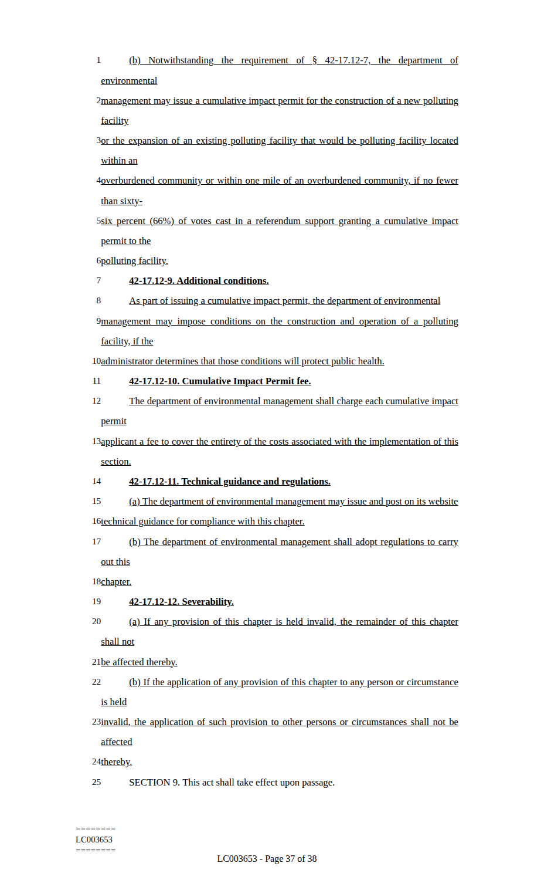| 1 | (b) Notwithstanding the requirement of § 42-17.12-7, the department of environmental |
| 2 | management may issue a cumulative impact permit for the construction of a new polluting facility |
| 3 | or the expansion of an existing polluting facility that would be polluting facility located within an |
| 4 | overburdened community or within one mile of an overburdened community, if no fewer than sixty- |
| 5 | six percent (66%) of votes cast in a referendum support granting a cumulative impact permit to the |
| 6 | polluting facility. |
| 7 | 42-17.12-9. Additional conditions. |
| 8 | As part of issuing a cumulative impact permit, the department of environmental |
| 9 | management may impose conditions on the construction and operation of a polluting facility, if the |
| 10 | administrator determines that those conditions will protect public health. |
| 11 | 42-17.12-10. Cumulative Impact Permit fee. |
| 12 | The department of environmental management shall charge each cumulative impact permit |
| 13 | applicant a fee to cover the entirety of the costs associated with the implementation of this section. |
| 14 | 42-17.12-11. Technical guidance and regulations. |
| 15 | (a) The department of environmental management may issue and post on its website |
| 16 | technical guidance for compliance with this chapter. |
| 17 | (b) The department of environmental management shall adopt regulations to carry out this |
| 18 | chapter. |
| 19 | 42-17.12-12. Severability. |
| 20 | (a) If any provision of this chapter is held invalid, the remainder of this chapter shall not |
| 21 | be affected thereby. |
| 22 | (b) If the application of any provision of this chapter to any person or circumstance is held |
| 23 | invalid, the application of such provision to other persons or circumstances shall not be affected |
| 24 | thereby. |
| 25 | SECTION 9. This act shall take effect upon passage. |
========
LC003653
========
LC003653 - Page 37 of 38